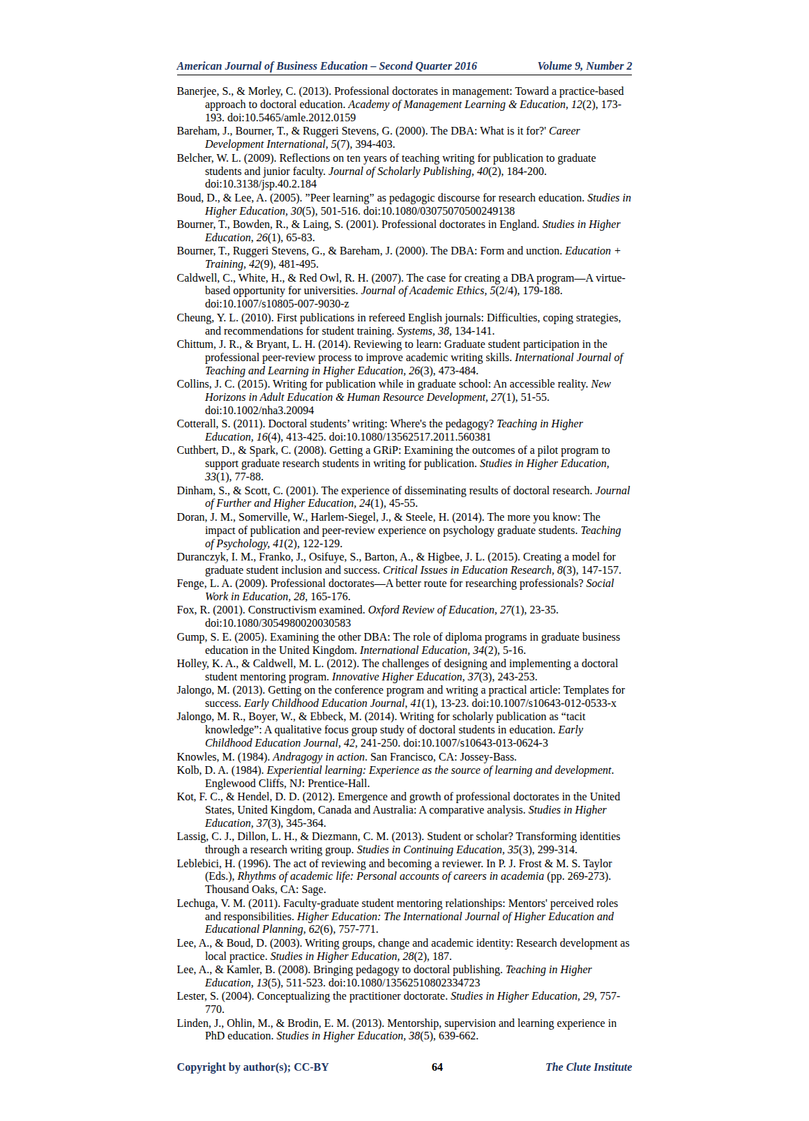American Journal of Business Education – Second Quarter 2016
Volume 9, Number 2
Banerjee, S., & Morley, C. (2013). Professional doctorates in management: Toward a practice-based approach to doctoral education. Academy of Management Learning & Education, 12(2), 173-193. doi:10.5465/amle.2012.0159
Bareham, J., Bourner, T., & Ruggeri Stevens, G. (2000). The DBA: What is it for?' Career Development International, 5(7), 394-403.
Belcher, W. L. (2009). Reflections on ten years of teaching writing for publication to graduate students and junior faculty. Journal of Scholarly Publishing, 40(2), 184-200. doi:10.3138/jsp.40.2.184
Boud, D., & Lee, A. (2005). ”Peer learning” as pedagogic discourse for research education. Studies in Higher Education, 30(5), 501-516. doi:10.1080/03075070500249138
Bourner, T., Bowden, R., & Laing, S. (2001). Professional doctorates in England. Studies in Higher Education, 26(1), 65-83.
Bourner, T., Ruggeri Stevens, G., & Bareham, J. (2000). The DBA: Form and unction. Education + Training, 42(9), 481-495.
Caldwell, C., White, H., & Red Owl, R. H. (2007). The case for creating a DBA program—A virtue-based opportunity for universities. Journal of Academic Ethics, 5(2/4), 179-188. doi:10.1007/s10805-007-9030-z
Cheung, Y. L. (2010). First publications in refereed English journals: Difficulties, coping strategies, and recommendations for student training. Systems, 38, 134-141.
Chittum, J. R., & Bryant, L. H. (2014). Reviewing to learn: Graduate student participation in the professional peer-review process to improve academic writing skills. International Journal of Teaching and Learning in Higher Education, 26(3), 473-484.
Collins, J. C. (2015). Writing for publication while in graduate school: An accessible reality. New Horizons in Adult Education & Human Resource Development, 27(1), 51-55. doi:10.1002/nha3.20094
Cotterall, S. (2011). Doctoral students’ writing: Where's the pedagogy? Teaching in Higher Education, 16(4), 413-425. doi:10.1080/13562517.2011.560381
Cuthbert, D., & Spark, C. (2008). Getting a GRiP: Examining the outcomes of a pilot program to support graduate research students in writing for publication. Studies in Higher Education, 33(1), 77-88.
Dinham, S., & Scott, C. (2001). The experience of disseminating results of doctoral research. Journal of Further and Higher Education, 24(1), 45-55.
Doran, J. M., Somerville, W., Harlem-Siegel, J., & Steele, H. (2014). The more you know: The impact of publication and peer-review experience on psychology graduate students. Teaching of Psychology, 41(2), 122-129.
Duranczyk, I. M., Franko, J., Osifuye, S., Barton, A., & Higbee, J. L. (2015). Creating a model for graduate student inclusion and success. Critical Issues in Education Research, 8(3), 147-157.
Fenge, L. A. (2009). Professional doctorates—A better route for researching professionals? Social Work in Education, 28, 165-176.
Fox, R. (2001). Constructivism examined. Oxford Review of Education, 27(1), 23-35. doi:10.1080/3054980020030583
Gump, S. E. (2005). Examining the other DBA: The role of diploma programs in graduate business education in the United Kingdom. International Education, 34(2), 5-16.
Holley, K. A., & Caldwell, M. L. (2012). The challenges of designing and implementing a doctoral student mentoring program. Innovative Higher Education, 37(3), 243-253.
Jalongo, M. (2013). Getting on the conference program and writing a practical article: Templates for success. Early Childhood Education Journal, 41(1), 13-23. doi:10.1007/s10643-012-0533-x
Jalongo, M. R., Boyer, W., & Ebbeck, M. (2014). Writing for scholarly publication as “tacit knowledge”: A qualitative focus group study of doctoral students in education. Early Childhood Education Journal, 42, 241-250. doi:10.1007/s10643-013-0624-3
Knowles, M. (1984). Andragogy in action. San Francisco, CA: Jossey-Bass.
Kolb, D. A. (1984). Experiential learning: Experience as the source of learning and development. Englewood Cliffs, NJ: Prentice-Hall.
Kot, F. C., & Hendel, D. D. (2012). Emergence and growth of professional doctorates in the United States, United Kingdom, Canada and Australia: A comparative analysis. Studies in Higher Education, 37(3), 345-364.
Lassig, C. J., Dillon, L. H., & Diezmann, C. M. (2013). Student or scholar? Transforming identities through a research writing group. Studies in Continuing Education, 35(3), 299-314.
Leblebici, H. (1996). The act of reviewing and becoming a reviewer. In P. J. Frost & M. S. Taylor (Eds.), Rhythms of academic life: Personal accounts of careers in academia (pp. 269-273). Thousand Oaks, CA: Sage.
Lechuga, V. M. (2011). Faculty-graduate student mentoring relationships: Mentors' perceived roles and responsibilities. Higher Education: The International Journal of Higher Education and Educational Planning, 62(6), 757-771.
Lee, A., & Boud, D. (2003). Writing groups, change and academic identity: Research development as local practice. Studies in Higher Education, 28(2), 187.
Lee, A., & Kamler, B. (2008). Bringing pedagogy to doctoral publishing. Teaching in Higher Education, 13(5), 511-523. doi:10.1080/13562510802334723
Lester, S. (2004). Conceptualizing the practitioner doctorate. Studies in Higher Education, 29, 757-770.
Linden, J., Ohlin, M., & Brodin, E. M. (2013). Mentorship, supervision and learning experience in PhD education. Studies in Higher Education, 38(5), 639-662.
Copyright by author(s); CC-BY
64
The Clute Institute